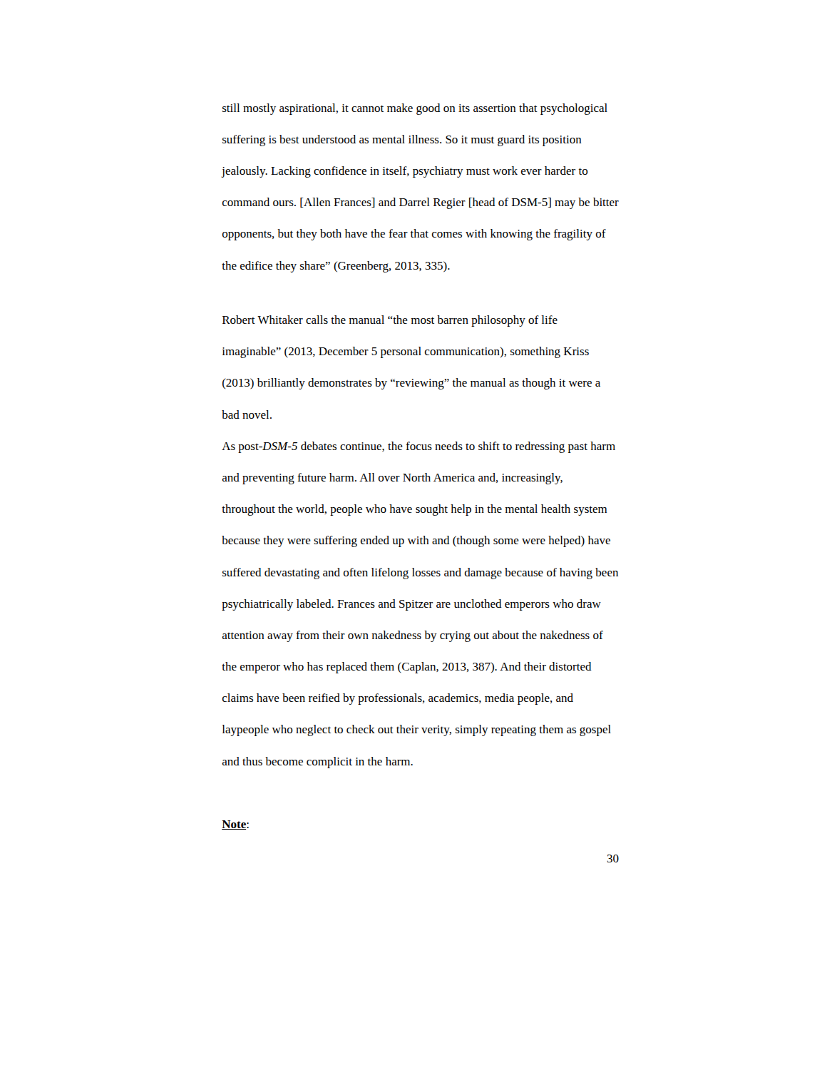still mostly aspirational, it cannot make good on its assertion that psychological suffering is best understood as mental illness. So it must guard its position jealously. Lacking confidence in itself, psychiatry must work ever harder to command ours. [Allen Frances] and Darrel Regier [head of DSM-5] may be bitter opponents, but they both have the fear that comes with knowing the fragility of the edifice they share” (Greenberg, 2013, 335).
Robert Whitaker calls the manual “the most barren philosophy of life imaginable” (2013, December 5 personal communication), something Kriss (2013) brilliantly demonstrates by “reviewing” the manual as though it were a bad novel.
As post-DSM-5 debates continue, the focus needs to shift to redressing past harm and preventing future harm. All over North America and, increasingly, throughout the world, people who have sought help in the mental health system because they were suffering ended up with and (though some were helped) have suffered devastating and often lifelong losses and damage because of having been psychiatrically labeled. Frances and Spitzer are unclothed emperors who draw attention away from their own nakedness by crying out about the nakedness of the emperor who has replaced them (Caplan, 2013, 387). And their distorted claims have been reified by professionals, academics, media people, and laypeople who neglect to check out their verity, simply repeating them as gospel and thus become complicit in the harm.
Note:
30